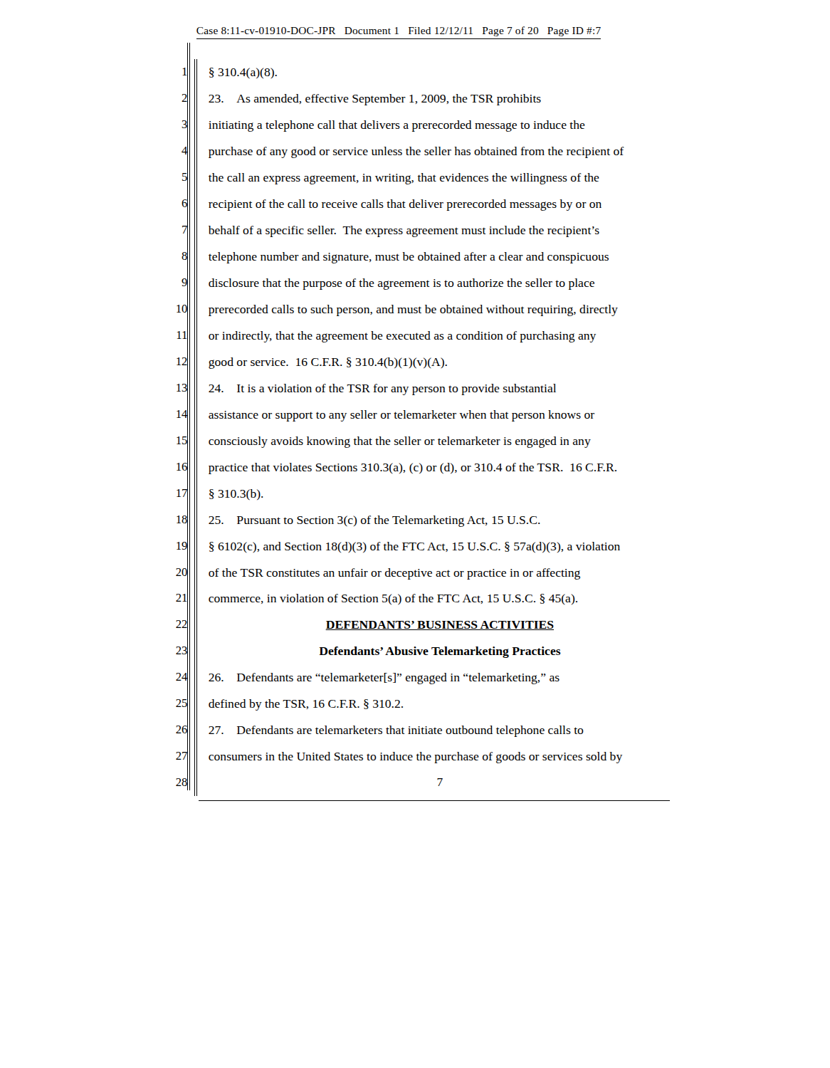Case 8:11-cv-01910-DOC-JPR Document 1 Filed 12/12/11 Page 7 of 20 Page ID #:7
1
2
3
4
5
6
7
8
9
10
11
12
13
14
15
16
17
18
19
20
21
22
23
24
25
26
27
28
§ 310.4(a)(8).
23. As amended, effective September 1, 2009, the TSR prohibits
initiating a telephone call that delivers a prerecorded message to induce the
purchase of any good or service unless the seller has obtained from the recipient of
the call an express agreement, in writing, that evidences the willingness of the
recipient of the call to receive calls that deliver prerecorded messages by or on
behalf of a specific seller. The express agreement must include the recipient’s
telephone number and signature, must be obtained after a clear and conspicuous
disclosure that the purpose of the agreement is to authorize the seller to place
prerecorded calls to such person, and must be obtained without requiring, directly
or indirectly, that the agreement be executed as a condition of purchasing any
good or service. 16 C.F.R. § 310.4(b)(1)(v)(A).
24. It is a violation of the TSR for any person to provide substantial
assistance or support to any seller or telemarketer when that person knows or
consciously avoids knowing that the seller or telemarketer is engaged in any
practice that violates Sections 310.3(a), (c) or (d), or 310.4 of the TSR. 16 C.F.R.
§ 310.3(b).
25. Pursuant to Section 3(c) of the Telemarketing Act, 15 U.S.C.
§ 6102(c), and Section 18(d)(3) of the FTC Act, 15 U.S.C. § 57a(d)(3), a violation
of the TSR constitutes an unfair or deceptive act or practice in or affecting
commerce, in violation of Section 5(a) of the FTC Act, 15 U.S.C. § 45(a).
DEFENDANTS’ BUSINESS ACTIVITIES
Defendants’ Abusive Telemarketing Practices
26. Defendants are “telemarketer[s]” engaged in “telemarketing,” as
defined by the TSR, 16 C.F.R. § 310.2.
27. Defendants are telemarketers that initiate outbound telephone calls to
consumers in the United States to induce the purchase of goods or services sold by
7